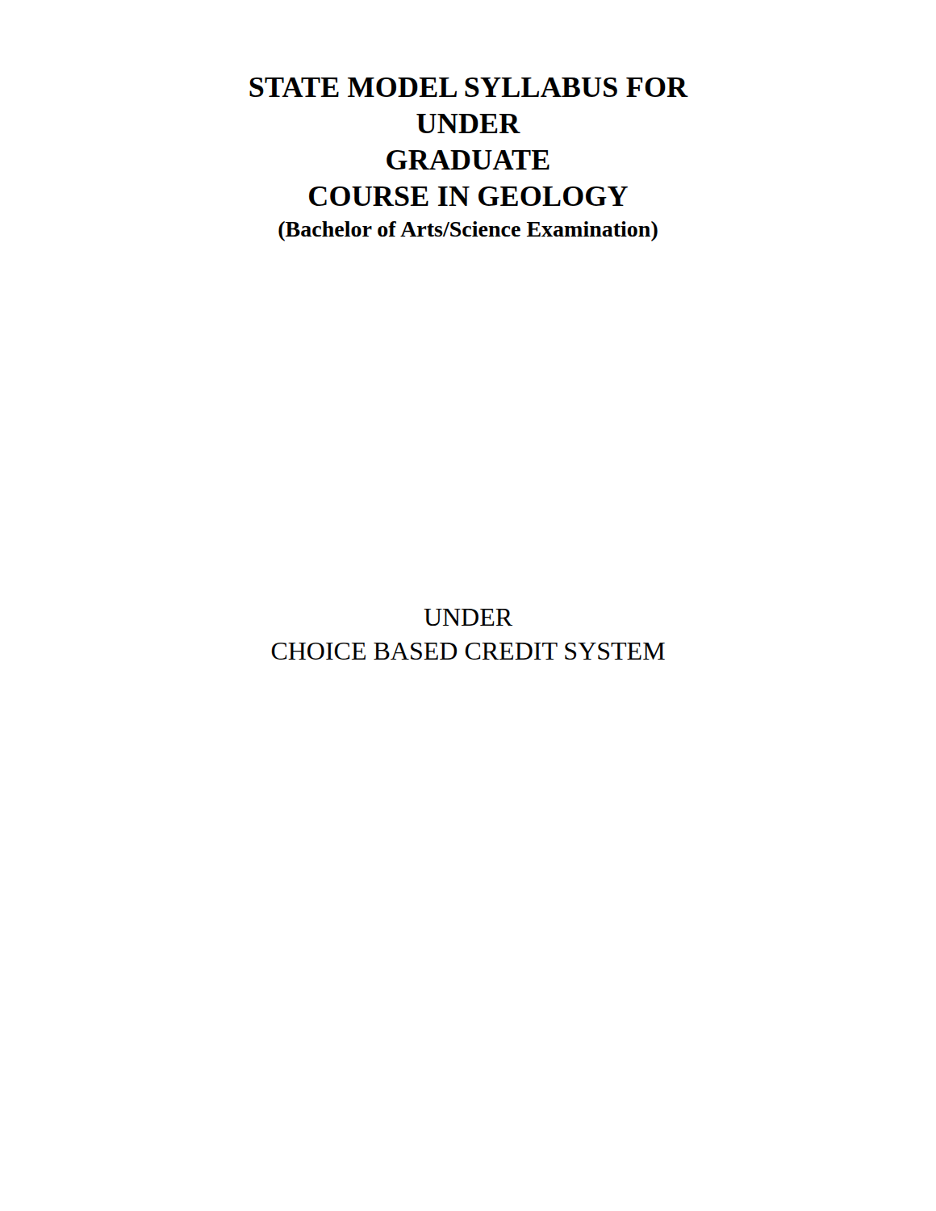STATE MODEL SYLLABUS FOR UNDER GRADUATE COURSE IN GEOLOGY
(Bachelor of Arts/Science Examination)
UNDER CHOICE BASED CREDIT SYSTEM